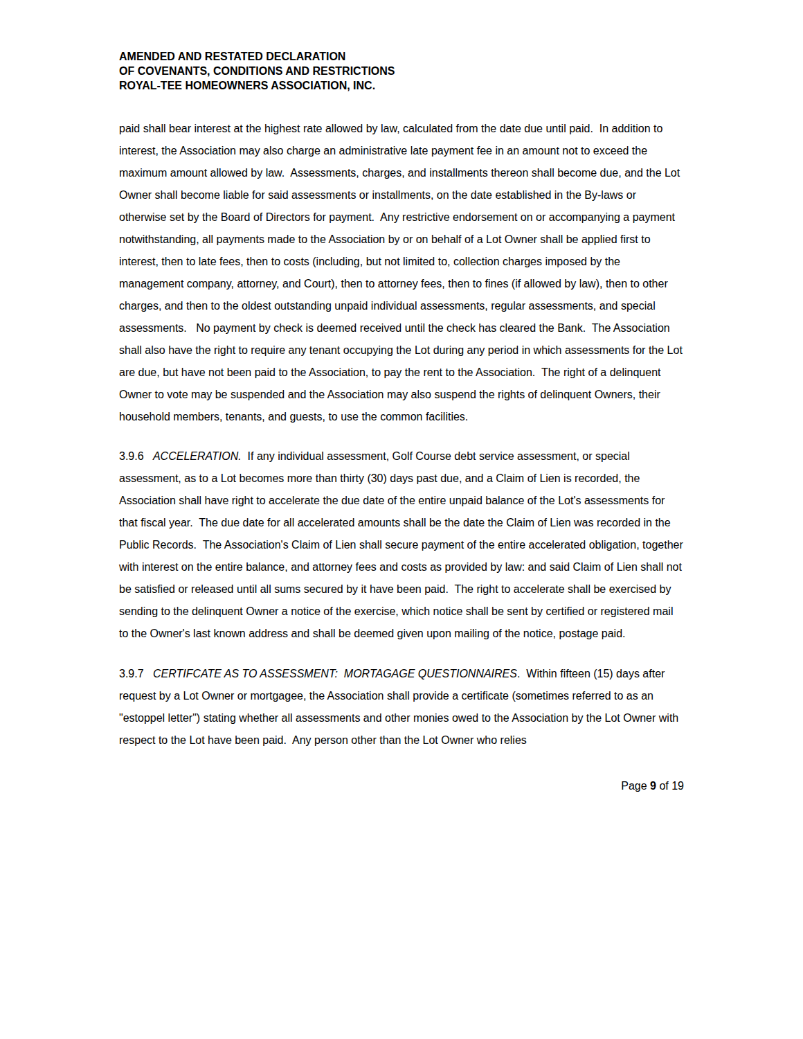AMENDED AND RESTATED DECLARATION
OF COVENANTS, CONDITIONS AND RESTRICTIONS
ROYAL-TEE HOMEOWNERS ASSOCIATION, INC.
paid shall bear interest at the highest rate allowed by law, calculated from the date due until paid. In addition to interest, the Association may also charge an administrative late payment fee in an amount not to exceed the maximum amount allowed by law. Assessments, charges, and installments thereon shall become due, and the Lot Owner shall become liable for said assessments or installments, on the date established in the By-laws or otherwise set by the Board of Directors for payment. Any restrictive endorsement on or accompanying a payment notwithstanding, all payments made to the Association by or on behalf of a Lot Owner shall be applied first to interest, then to late fees, then to costs (including, but not limited to, collection charges imposed by the management company, attorney, and Court), then to attorney fees, then to fines (if allowed by law), then to other charges, and then to the oldest outstanding unpaid individual assessments, regular assessments, and special assessments. No payment by check is deemed received until the check has cleared the Bank. The Association shall also have the right to require any tenant occupying the Lot during any period in which assessments for the Lot are due, but have not been paid to the Association, to pay the rent to the Association. The right of a delinquent Owner to vote may be suspended and the Association may also suspend the rights of delinquent Owners, their household members, tenants, and guests, to use the common facilities.
3.9.6 ACCELERATION. If any individual assessment, Golf Course debt service assessment, or special assessment, as to a Lot becomes more than thirty (30) days past due, and a Claim of Lien is recorded, the Association shall have right to accelerate the due date of the entire unpaid balance of the Lot's assessments for that fiscal year. The due date for all accelerated amounts shall be the date the Claim of Lien was recorded in the Public Records. The Association's Claim of Lien shall secure payment of the entire accelerated obligation, together with interest on the entire balance, and attorney fees and costs as provided by law: and said Claim of Lien shall not be satisfied or released until all sums secured by it have been paid. The right to accelerate shall be exercised by sending to the delinquent Owner a notice of the exercise, which notice shall be sent by certified or registered mail to the Owner's last known address and shall be deemed given upon mailing of the notice, postage paid.
3.9.7 CERTIFCATE AS TO ASSESSMENT: MORTAGAGE QUESTIONNAIRES. Within fifteen (15) days after request by a Lot Owner or mortgagee, the Association shall provide a certificate (sometimes referred to as an "estoppel letter") stating whether all assessments and other monies owed to the Association by the Lot Owner with respect to the Lot have been paid. Any person other than the Lot Owner who relies
Page 9 of 19